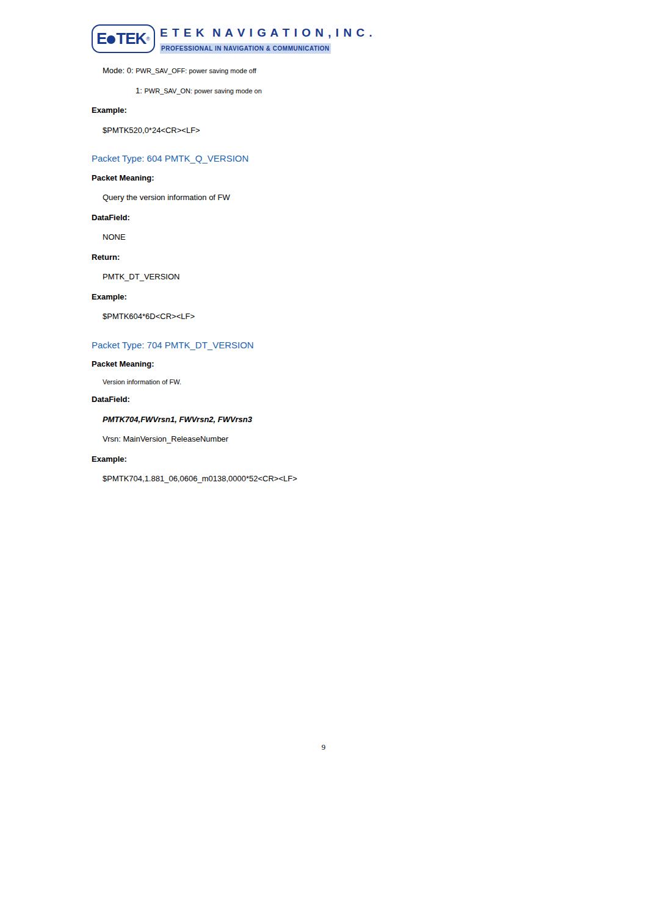E TEK®
E T E K N A V I G A T I O N , I N C .
PROFESSIONAL IN NAVIGATION & COMMUNICATION
Mode: 0: PWR_SAV_OFF: power saving mode off
1: PWR_SAV_ON: power saving mode on
Example:
$PMTK520,0*24<CR><LF>
Packet Type: 604 PMTK_Q_VERSION
Packet Meaning:
Query the version information of FW
DataField:
NONE
Return:
PMTK_DT_VERSION
Example:
$PMTK604*6D<CR><LF>
Packet Type: 704 PMTK_DT_VERSION
Packet Meaning:
Version information of FW.
DataField:
PMTK704,FWVrsn1, FWVrsn2, FWVrsn3
Vrsn: MainVersion_ReleaseNumber
Example:
$PMTK704,1.881_06,0606_m0138,0000*52<CR><LF>
9